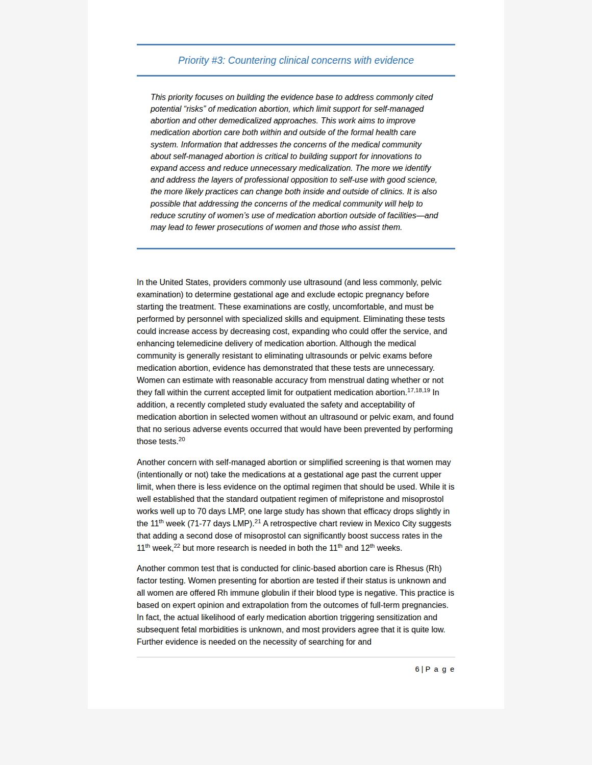Priority #3: Countering clinical concerns with evidence
This priority focuses on building the evidence base to address commonly cited potential “risks” of medication abortion, which limit support for self-managed abortion and other demedicalized approaches. This work aims to improve medication abortion care both within and outside of the formal health care system. Information that addresses the concerns of the medical community about self-managed abortion is critical to building support for innovations to expand access and reduce unnecessary medicalization. The more we identify and address the layers of professional opposition to self-use with good science, the more likely practices can change both inside and outside of clinics. It is also possible that addressing the concerns of the medical community will help to reduce scrutiny of women’s use of medication abortion outside of facilities—and may lead to fewer prosecutions of women and those who assist them.
In the United States, providers commonly use ultrasound (and less commonly, pelvic examination) to determine gestational age and exclude ectopic pregnancy before starting the treatment. These examinations are costly, uncomfortable, and must be performed by personnel with specialized skills and equipment. Eliminating these tests could increase access by decreasing cost, expanding who could offer the service, and enhancing telemedicine delivery of medication abortion. Although the medical community is generally resistant to eliminating ultrasounds or pelvic exams before medication abortion, evidence has demonstrated that these tests are unnecessary. Women can estimate with reasonable accuracy from menstrual dating whether or not they fall within the current accepted limit for outpatient medication abortion.17,18,19 In addition, a recently completed study evaluated the safety and acceptability of medication abortion in selected women without an ultrasound or pelvic exam, and found that no serious adverse events occurred that would have been prevented by performing those tests.20
Another concern with self-managed abortion or simplified screening is that women may (intentionally or not) take the medications at a gestational age past the current upper limit, when there is less evidence on the optimal regimen that should be used. While it is well established that the standard outpatient regimen of mifepristone and misoprostol works well up to 70 days LMP, one large study has shown that efficacy drops slightly in the 11th week (71-77 days LMP).21 A retrospective chart review in Mexico City suggests that adding a second dose of misoprostol can significantly boost success rates in the 11th week,22 but more research is needed in both the 11th and 12th weeks.
Another common test that is conducted for clinic-based abortion care is Rhesus (Rh) factor testing. Women presenting for abortion are tested if their status is unknown and all women are offered Rh immune globulin if their blood type is negative. This practice is based on expert opinion and extrapolation from the outcomes of full-term pregnancies. In fact, the actual likelihood of early medication abortion triggering sensitization and subsequent fetal morbidities is unknown, and most providers agree that it is quite low. Further evidence is needed on the necessity of searching for and
6 | P a g e